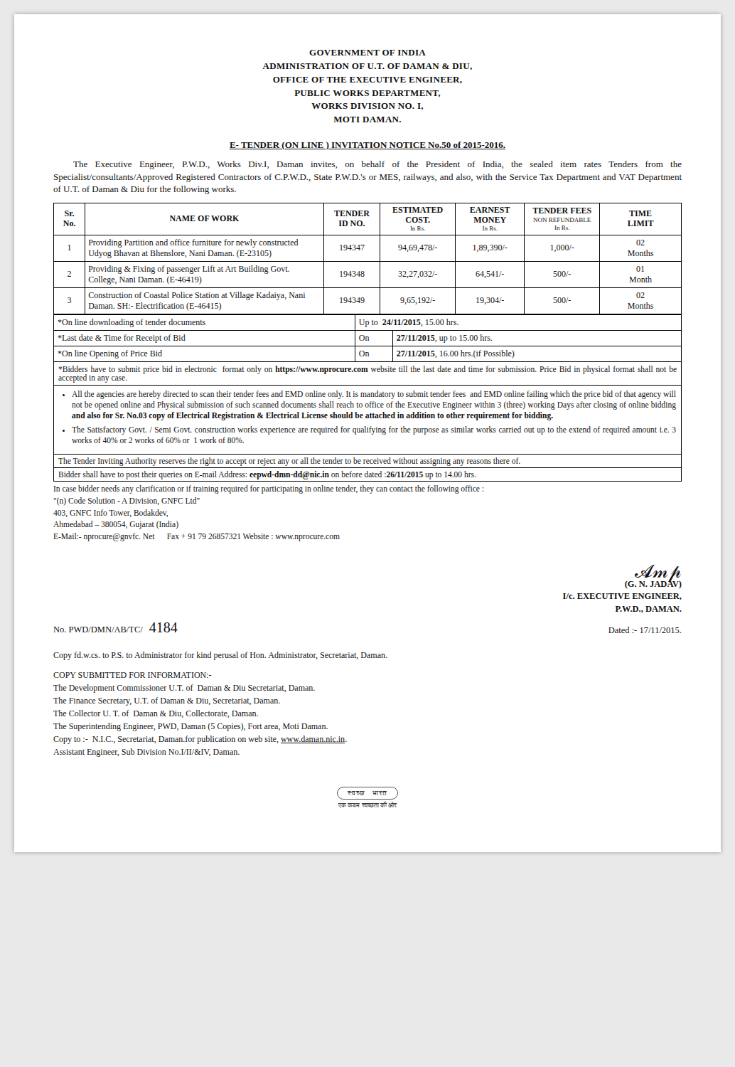GOVERNMENT OF INDIA
ADMINISTRATION OF U.T. OF DAMAN & DIU,
OFFICE OF THE EXECUTIVE ENGINEER,
PUBLIC WORKS DEPARTMENT,
WORKS DIVISION NO. I,
MOTI DAMAN.
E- TENDER (ON LINE ) INVITATION NOTICE No.50 of 2015-2016.
The Executive Engineer, P.W.D., Works Div.I, Daman invites, on behalf of the President of India, the sealed item rates Tenders from the Specialist/consultants/Approved Registered Contractors of C.P.W.D., State P.W.D.'s or MES, railways, and also, with the Service Tax Department and VAT Department of U.T. of Daman & Diu for the following works.
| Sr. No. | NAME OF WORK | TENDER ID NO. | ESTIMATED COST. In Rs. | EARNEST MONEY In Rs. | TENDER FEES NON REFUNDABLE In Rs. | TIME LIMIT |
| --- | --- | --- | --- | --- | --- | --- |
| 1 | Providing Partition and office furniture for newly constructed Udyog Bhavan at Bhenslore, Nani Daman. (E-23105) | 194347 | 94,69,478/- | 1,89,390/- | 1,000/- | 02 Months |
| 2 | Providing & Fixing of passenger Lift at Art Building Govt. College, Nani Daman. (E-46419) | 194348 | 32,27,032/- | 64,541/- | 500/- | 01 Month |
| 3 | Construction of Coastal Police Station at Village Kadaiya, Nani Daman. SH:- Electrification (E-46415) | 194349 | 9,65,192/- | 19,304/- | 500/- | 02 Months |
| *On line downloading of tender documents | Up to 24/11/2015 , 15.00 hrs. |
| *Last date & Time for Receipt of Bid | On | 27/11/2015 , up to 15.00 hrs. |
| *On line Opening of Price Bid | On | 27/11/2015 , 16.00 hrs.(if Possible) |
*Bidders have to submit price bid in electronic format only on https://www.nprocure.com website till the last date and time for submission. Price Bid in physical format shall not be accepted in any case.
All the agencies are hereby directed to scan their tender fees and EMD online only. It is mandatory to submit tender fees and EMD online failing which the price bid of that agency will not be opened online and Physical submission of such scanned documents shall reach to office of the Executive Engineer within 3 (three) working Days after closing of online bidding and also for Sr. No.03 copy of Electrical Registration & Electrical License should be attached in addition to other requirement for bidding.
The Satisfactory Govt. / Semi Govt. construction works experience are required for qualifying for the purpose as similar works carried out up to the extend of required amount i.e. 3 works of 40% or 2 works of 60% or 1 work of 80%.
The Tender Inviting Authority reserves the right to accept or reject any or all the tender to be received without assigning any reasons there of.
Bidder shall have to post their queries on E-mail Address: eepwd-dmn-dd@nic.in on before dated :26/11/2015 up to 14.00 hrs.
In case bidder needs any clarification or if training required for participating in online tender, they can contact the following office :
"(n) Code Solution - A Division, GNFC Ltd"
403, GNFC Info Tower, Bodakdev,
Ahmedabad – 380054, Gujarat (India)
E-Mail:- nprocure@gnvfc. Net Fax + 91 79 26857321 Website : www.nprocure.com
𝓐𝓂𝓅
(G. N. JADAV)
I/c. EXECUTIVE ENGINEER,
P.W.D., DAMAN.
No. PWD/DMN/AB/TC/ 4184
Dated :- 17/11/2015.
Copy fd.w.cs. to P.S. to Administrator for kind perusal of Hon. Administrator, Secretariat, Daman.
COPY SUBMITTED FOR INFORMATION:-
The Development Commissioner U.T. of Daman & Diu Secretariat, Daman.
The Finance Secretary, U.T. of Daman & Diu, Secretariat, Daman.
The Collector U. T. of Daman & Diu, Collectorate, Daman.
The Superintending Engineer, PWD, Daman (5 Copies), Fort area, Moti Daman.
Copy to :- N.I.C., Secretariat, Daman.for publication on web site, www.daman.nic.in.
Assistant Engineer, Sub Division No.I/II/&IV, Daman.
स्वच्छ भारत
एक कदम स्वच्छता की ओर